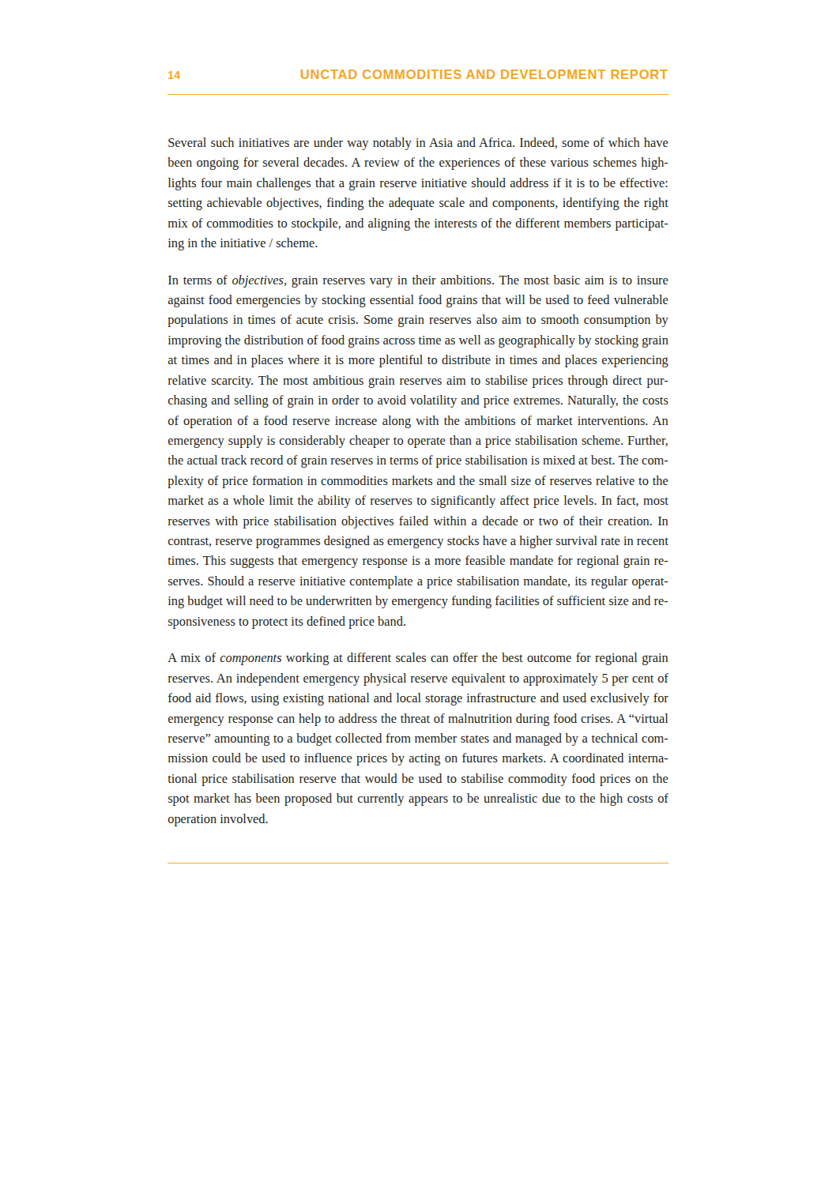14 UNCTAD Commodities and Development Report
Several such initiatives are under way notably in Asia and Africa. Indeed, some of which have been ongoing for several decades. A review of the experiences of these various schemes highlights four main challenges that a grain reserve initiative should address if it is to be effective: setting achievable objectives, finding the adequate scale and components, identifying the right mix of commodities to stockpile, and aligning the interests of the different members participating in the initiative / scheme.
In terms of objectives, grain reserves vary in their ambitions. The most basic aim is to insure against food emergencies by stocking essential food grains that will be used to feed vulnerable populations in times of acute crisis. Some grain reserves also aim to smooth consumption by improving the distribution of food grains across time as well as geographically by stocking grain at times and in places where it is more plentiful to distribute in times and places experiencing relative scarcity. The most ambitious grain reserves aim to stabilise prices through direct purchasing and selling of grain in order to avoid volatility and price extremes. Naturally, the costs of operation of a food reserve increase along with the ambitions of market interventions. An emergency supply is considerably cheaper to operate than a price stabilisation scheme. Further, the actual track record of grain reserves in terms of price stabilisation is mixed at best. The complexity of price formation in commodities markets and the small size of reserves relative to the market as a whole limit the ability of reserves to significantly affect price levels. In fact, most reserves with price stabilisation objectives failed within a decade or two of their creation. In contrast, reserve programmes designed as emergency stocks have a higher survival rate in recent times. This suggests that emergency response is a more feasible mandate for regional grain reserves. Should a reserve initiative contemplate a price stabilisation mandate, its regular operating budget will need to be underwritten by emergency funding facilities of sufficient size and responsiveness to protect its defined price band.
A mix of components working at different scales can offer the best outcome for regional grain reserves. An independent emergency physical reserve equivalent to approximately 5 per cent of food aid flows, using existing national and local storage infrastructure and used exclusively for emergency response can help to address the threat of malnutrition during food crises. A “virtual reserve” amounting to a budget collected from member states and managed by a technical commission could be used to influence prices by acting on futures markets. A coordinated international price stabilisation reserve that would be used to stabilise commodity food prices on the spot market has been proposed but currently appears to be unrealistic due to the high costs of operation involved.